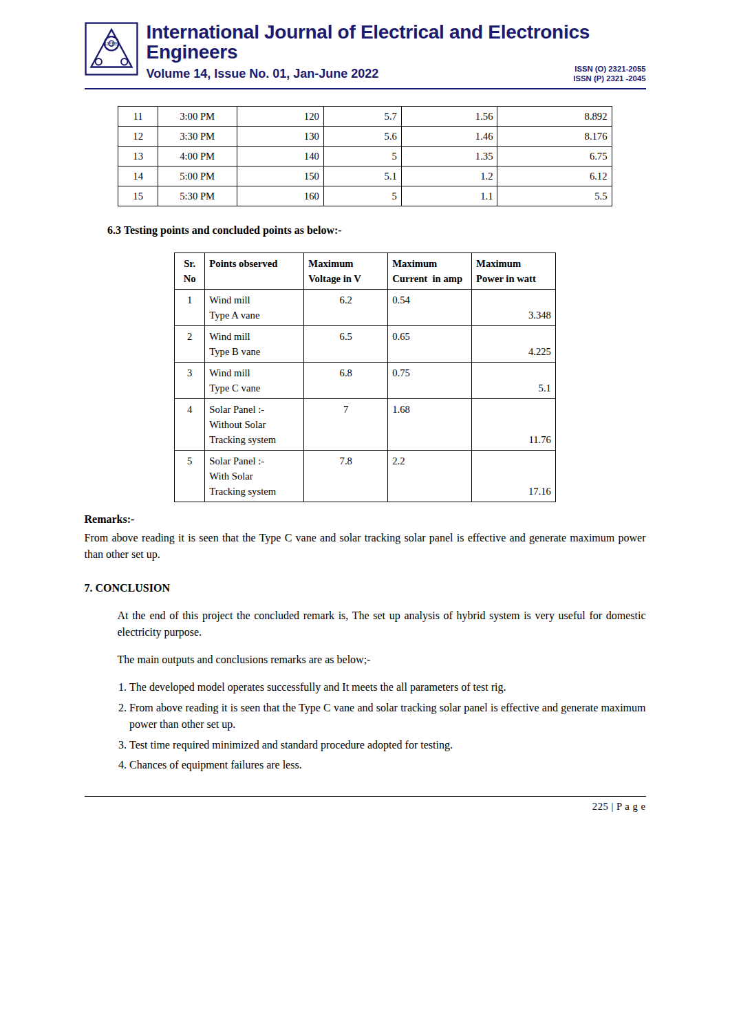IJEEE
International Journal of Electrical and Electronics Engineers
Volume 14, Issue No. 01, Jan-June 2022 ISSN (O) 2321-2055
ISSN (P) 2321 -2045
| 11 | 3:00 PM | 120 | 5.7 | 1.56 | 8.892 |
| 12 | 3:30 PM | 130 | 5.6 | 1.46 | 8.176 |
| 13 | 4:00 PM | 140 | 5 | 1.35 | 6.75 |
| 14 | 5:00 PM | 150 | 5.1 | 1.2 | 6.12 |
| 15 | 5:30 PM | 160 | 5 | 1.1 | 5.5 |
6.3 Testing points and concluded points as below:-
| Sr. No | Points observed | Maximum Voltage in V | Maximum Current in amp | Maximum Power in watt |
| --- | --- | --- | --- | --- |
| 1 | Wind mill Type A vane | 6.2 | 0.54 | 3.348 |
| 2 | Wind mill Type B vane | 6.5 | 0.65 | 4.225 |
| 3 | Wind mill Type C vane | 6.8 | 0.75 | 5.1 |
| 4 | Solar Panel :- Without Solar Tracking system | 7 | 1.68 | 11.76 |
| 5 | Solar Panel :- With Solar Tracking system | 7.8 | 2.2 | 17.16 |
Remarks:-
From above reading it is seen that the Type C vane and solar tracking solar panel is effective and generate maximum power than other set up.
7. CONCLUSION
At the end of this project the concluded remark is, The set up analysis of hybrid system is very useful for domestic electricity purpose.
The main outputs and conclusions remarks are as below;-
The developed model operates successfully and It meets the all parameters of test rig.
From above reading it is seen that the Type C vane and solar tracking solar panel is effective and generate maximum power than other set up.
Test time required minimized and standard procedure adopted for testing.
Chances of equipment failures are less.
225 | P a g e